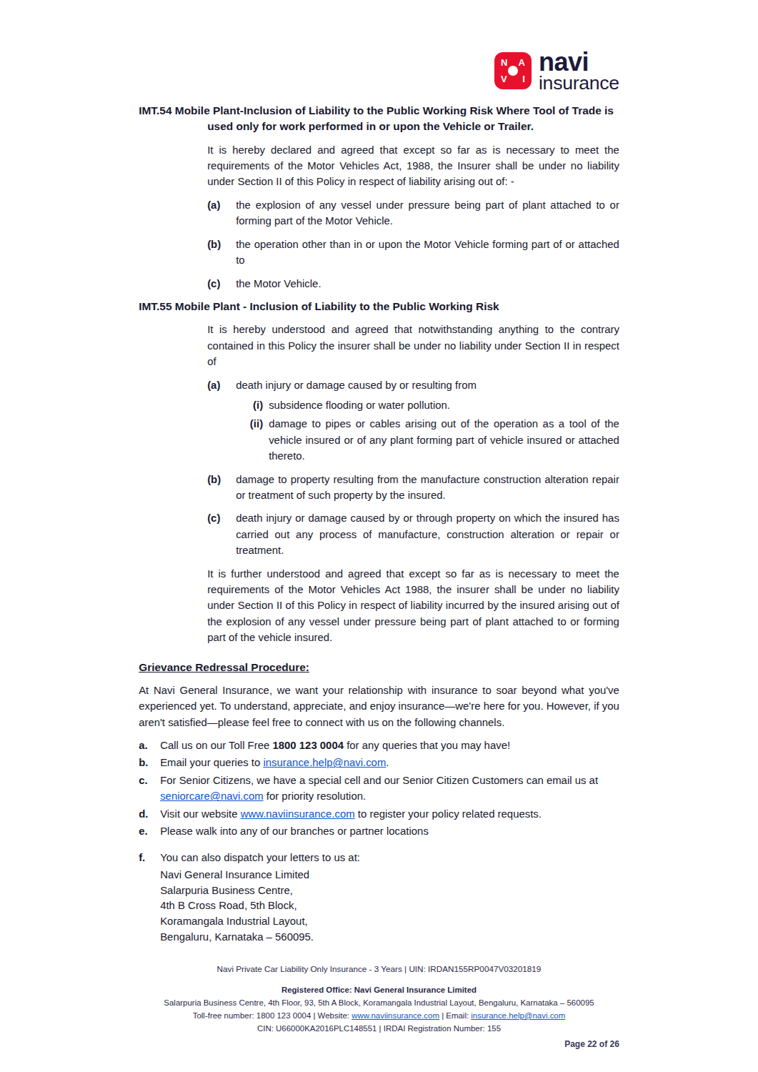N A V I
navi insurance
IMT.54 Mobile Plant-Inclusion of Liability to the Public Working Risk Where Tool of Trade is used only for work performed in or upon the Vehicle or Trailer.
It is hereby declared and agreed that except so far as is necessary to meet the requirements of the Motor Vehicles Act, 1988, the Insurer shall be under no liability under Section II of this Policy in respect of liability arising out of: -
the explosion of any vessel under pressure being part of plant attached to or forming part of the Motor Vehicle.
the operation other than in or upon the Motor Vehicle forming part of or attached to
the Motor Vehicle.
IMT.55 Mobile Plant - Inclusion of Liability to the Public Working Risk
It is hereby understood and agreed that notwithstanding anything to the contrary contained in this Policy the insurer shall be under no liability under Section II in respect of
death injury or damage caused by or resulting from
subsidence flooding or water pollution.
damage to pipes or cables arising out of the operation as a tool of the vehicle insured or of any plant forming part of vehicle insured or attached thereto.
damage to property resulting from the manufacture construction alteration repair or treatment of such property by the insured.
death injury or damage caused by or through property on which the insured has carried out any process of manufacture, construction alteration or repair or treatment.
It is further understood and agreed that except so far as is necessary to meet the requirements of the Motor Vehicles Act 1988, the insurer shall be under no liability under Section II of this Policy in respect of liability incurred by the insured arising out of the explosion of any vessel under pressure being part of plant attached to or forming part of the vehicle insured.
Grievance Redressal Procedure:
At Navi General Insurance, we want your relationship with insurance to soar beyond what you've experienced yet. To understand, appreciate, and enjoy insurance—we're here for you. However, if you aren't satisfied—please feel free to connect with us on the following channels.
Call us on our Toll Free 1800 123 0004 for any queries that you may have!
Email your queries to insurance.help@navi.com.
For Senior Citizens, we have a special cell and our Senior Citizen Customers can email us at seniorcare@navi.com for priority resolution.
Visit our website www.naviinsurance.com to register your policy related requests.
Please walk into any of our branches or partner locations
You can also dispatch your letters to us at:
Navi General Insurance Limited
Salarpuria Business Centre,
4th B Cross Road, 5th Block,
Koramangala Industrial Layout,
Bengaluru, Karnataka – 560095.
Navi Private Car Liability Only Insurance - 3 Years | UIN: IRDAN155RP0047V03201819
Registered Office: Navi General Insurance Limited
Salarpuria Business Centre, 4th Floor, 93, 5th A Block, Koramangala Industrial Layout, Bengaluru, Karnataka – 560095
Toll-free number: 1800 123 0004 | Website: www.naviinsurance.com | Email: insurance.help@navi.com
CIN: U66000KA2016PLC148551 | IRDAI Registration Number: 155
Page 22 of 26